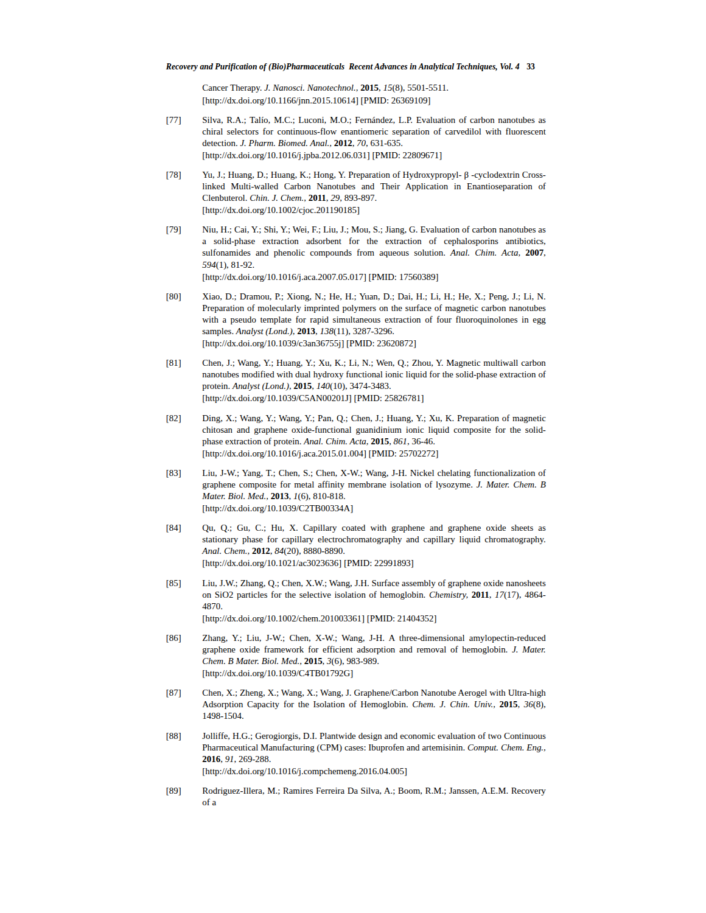Recovery and Purification of (Bio)Pharmaceuticals Recent Advances in Analytical Techniques, Vol. 433
Cancer Therapy. J. Nanosci. Nanotechnol., 2015, 15(8), 5501-5511.
[http://dx.doi.org/10.1166/jnn.2015.10614] [PMID: 26369109]
[77] Silva, R.A.; Talío, M.C.; Luconi, M.O.; Fernández, L.P. Evaluation of carbon nanotubes as chiral selectors for continuous-flow enantiomeric separation of carvedilol with fluorescent detection. J. Pharm. Biomed. Anal., 2012, 70, 631-635. [http://dx.doi.org/10.1016/j.jpba.2012.06.031] [PMID: 22809671]
[78] Yu, J.; Huang, D.; Huang, K.; Hong, Y. Preparation of Hydroxypropyl- β -cyclodextrin Cross-linked Multi-walled Carbon Nanotubes and Their Application in Enantioseparation of Clenbuterol. Chin. J. Chem., 2011, 29, 893-897. [http://dx.doi.org/10.1002/cjoc.201190185]
[79] Niu, H.; Cai, Y.; Shi, Y.; Wei, F.; Liu, J.; Mou, S.; Jiang, G. Evaluation of carbon nanotubes as a solid-phase extraction adsorbent for the extraction of cephalosporins antibiotics, sulfonamides and phenolic compounds from aqueous solution. Anal. Chim. Acta, 2007, 594(1), 81-92. [http://dx.doi.org/10.1016/j.aca.2007.05.017] [PMID: 17560389]
[80] Xiao, D.; Dramou, P.; Xiong, N.; He, H.; Yuan, D.; Dai, H.; Li, H.; He, X.; Peng, J.; Li, N. Preparation of molecularly imprinted polymers on the surface of magnetic carbon nanotubes with a pseudo template for rapid simultaneous extraction of four fluoroquinolones in egg samples. Analyst (Lond.), 2013, 138(11), 3287-3296. [http://dx.doi.org/10.1039/c3an36755j] [PMID: 23620872]
[81] Chen, J.; Wang, Y.; Huang, Y.; Xu, K.; Li, N.; Wen, Q.; Zhou, Y. Magnetic multiwall carbon nanotubes modified with dual hydroxy functional ionic liquid for the solid-phase extraction of protein. Analyst (Lond.), 2015, 140(10), 3474-3483. [http://dx.doi.org/10.1039/C5AN00201J] [PMID: 25826781]
[82] Ding, X.; Wang, Y.; Wang, Y.; Pan, Q.; Chen, J.; Huang, Y.; Xu, K. Preparation of magnetic chitosan and graphene oxide-functional guanidinium ionic liquid composite for the solid-phase extraction of protein. Anal. Chim. Acta, 2015, 861, 36-46. [http://dx.doi.org/10.1016/j.aca.2015.01.004] [PMID: 25702272]
[83] Liu, J-W.; Yang, T.; Chen, S.; Chen, X-W.; Wang, J-H. Nickel chelating functionalization of graphene composite for metal affinity membrane isolation of lysozyme. J. Mater. Chem. B Mater. Biol. Med., 2013, 1(6), 810-818. [http://dx.doi.org/10.1039/C2TB00334A]
[84] Qu, Q.; Gu, C.; Hu, X. Capillary coated with graphene and graphene oxide sheets as stationary phase for capillary electrochromatography and capillary liquid chromatography. Anal. Chem., 2012, 84(20), 8880-8890. [http://dx.doi.org/10.1021/ac3023636] [PMID: 22991893]
[85] Liu, J.W.; Zhang, Q.; Chen, X.W.; Wang, J.H. Surface assembly of graphene oxide nanosheets on SiO2 particles for the selective isolation of hemoglobin. Chemistry, 2011, 17(17), 4864-4870. [http://dx.doi.org/10.1002/chem.201003361] [PMID: 21404352]
[86] Zhang, Y.; Liu, J-W.; Chen, X-W.; Wang, J-H. A three-dimensional amylopectin-reduced graphene oxide framework for efficient adsorption and removal of hemoglobin. J. Mater. Chem. B Mater. Biol. Med., 2015, 3(6), 983-989. [http://dx.doi.org/10.1039/C4TB01792G]
[87] Chen, X.; Zheng, X.; Wang, X.; Wang, J. Graphene/Carbon Nanotube Aerogel with Ultra-high Adsorption Capacity for the Isolation of Hemoglobin. Chem. J. Chin. Univ., 2015, 36(8), 1498-1504.
[88] Jolliffe, H.G.; Gerogiorgis, D.I. Plantwide design and economic evaluation of two Continuous Pharmaceutical Manufacturing (CPM) cases: Ibuprofen and artemisinin. Comput. Chem. Eng., 2016, 91, 269-288. [http://dx.doi.org/10.1016/j.compchemeng.2016.04.005]
[89] Rodriguez-Illera, M.; Ramires Ferreira Da Silva, A.; Boom, R.M.; Janssen, A.E.M. Recovery of a